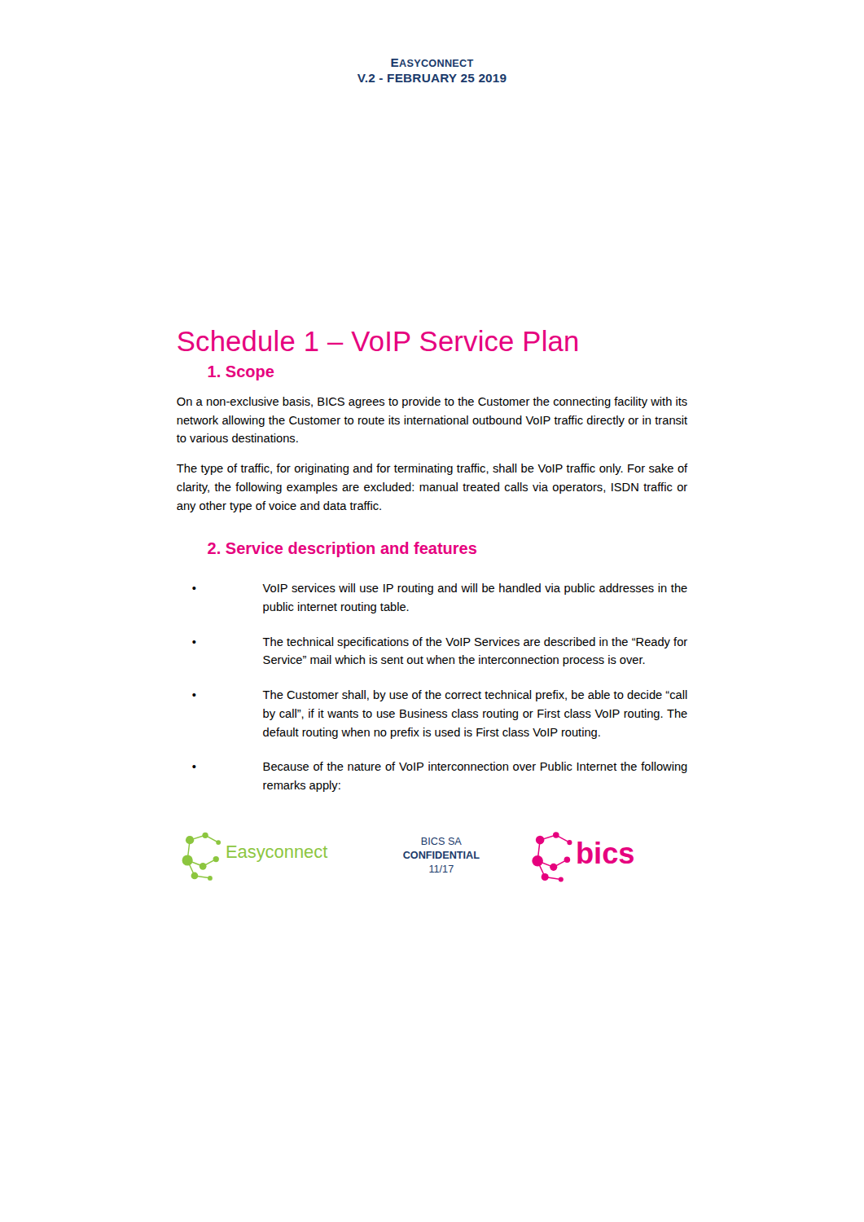EASYCONNECT
V.2 - FEBRUARY 25 2019
Schedule 1 – VoIP Service Plan
1. Scope
On a non-exclusive basis, BICS agrees to provide to the Customer the connecting facility with its network allowing the Customer to route its international outbound VoIP traffic directly or in transit to various destinations.
The type of traffic, for originating and for terminating traffic, shall be VoIP traffic only. For sake of clarity, the following examples are excluded: manual treated calls via operators, ISDN traffic or any other type of voice and data traffic.
2. Service description and features
VoIP services will use IP routing and will be handled via public addresses in the public internet routing table.
The technical specifications of the VoIP Services are described in the “Ready for Service” mail which is sent out when the interconnection process is over.
The Customer shall, by use of the correct technical prefix, be able to decide “call by call”, if it wants to use Business class routing or First class VoIP routing. The default routing when no prefix is used is First class VoIP routing.
Because of the nature of VoIP interconnection over Public Internet the following remarks apply:
Easyconnect
BICS SA
CONFIDENTIAL
11/17
bics